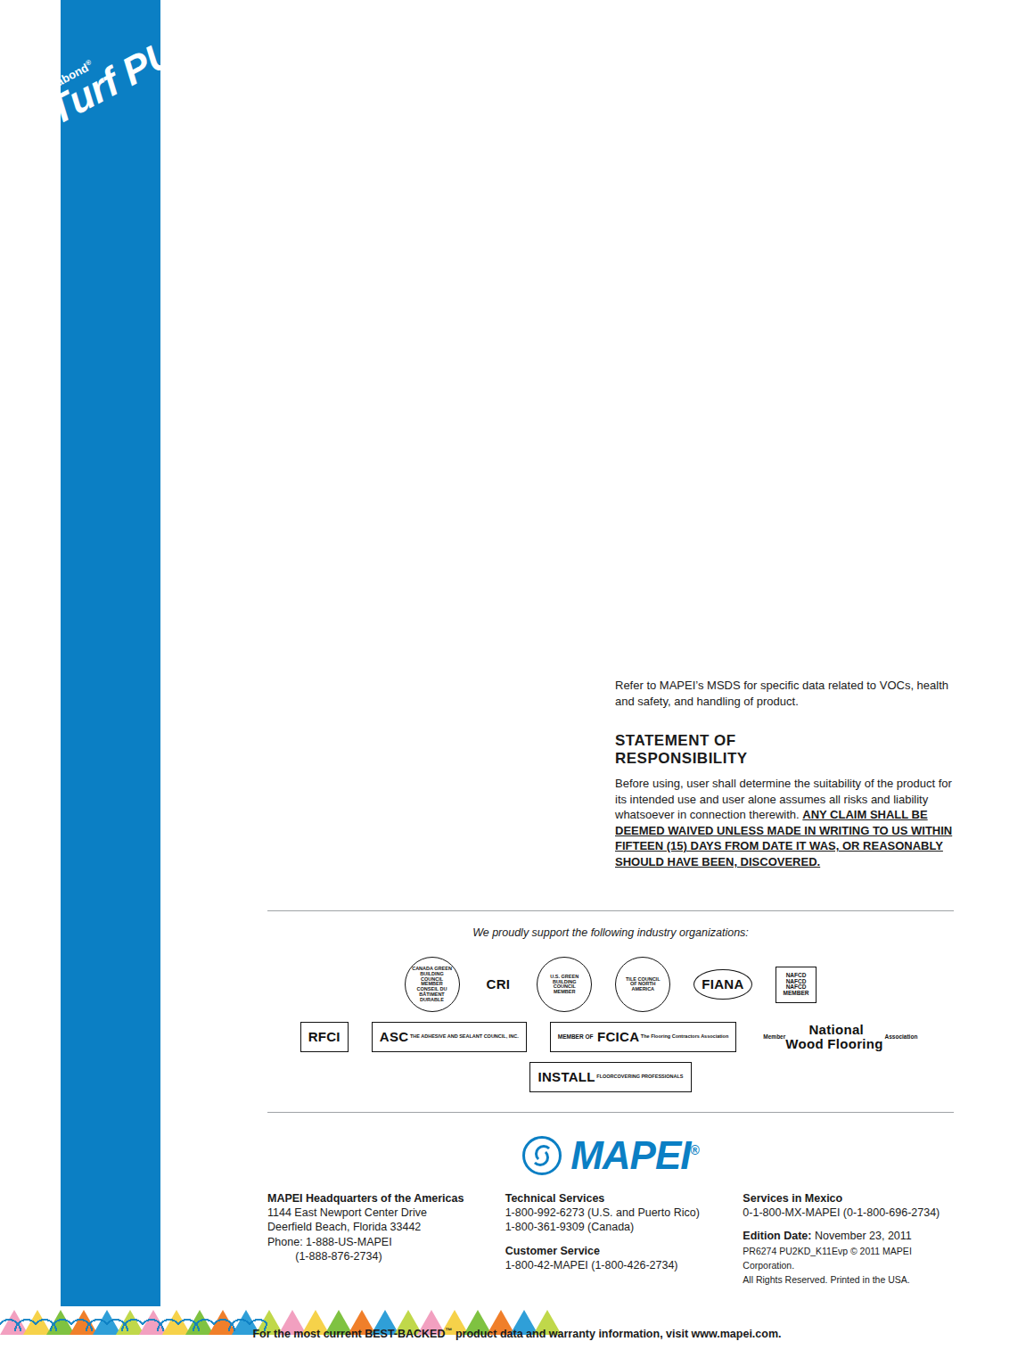Ultrabond® Turf PU 2K
Refer to MAPEI’s MSDS for specific data related to VOCs, health and safety, and handling of product.
Statement of
Responsibility
Before using, user shall determine the suitability of the product for its intended use and user alone assumes all risks and liability whatsoever in connection therewith. ANY CLAIM SHALL BE DEEMED WAIVED UNLESS MADE IN WRITING TO US WITHIN FIFTEEN (15) DAYS FROM DATE IT WAS, OR REASONABLY SHOULD HAVE BEEN, DISCOVERED.
We proudly support the following industry organizations:
CANADA GREEN BUILDING COUNCIL
MEMBER
CONSEIL DU BÂTIMENT DURABLE
CRI
U.S. GREEN BUILDING COUNCIL
MEMBER
TILE COUNCIL
OF NORTH
AMERICA
FIANA
NAFCD
NAFCD
NAFCD
MEMBER
RFCI
ASC THE ADHESIVE AND SEALANT COUNCIL, INC.
MEMBER OF FCICA The Flooring Contractors Association
Member National
Wood Flooring Association
INSTALL FLOORCOVERING PROFESSIONALS
MAPEI®
MAPEI Headquarters of the Americas
1144 East Newport Center Drive
Deerfield Beach, Florida 33442
Phone: 1-888-US-MAPEI
(1-888-876-2734)
Technical Services
1-800-992-6273 (U.S. and Puerto Rico)
1-800-361-9309 (Canada)
Customer Service
1-800-42-MAPEI (1-800-426-2734)
Services in Mexico
0-1-800-MX-MAPEI (0-1-800-696-2734)
Edition Date: November 23, 2011
PR6274 PU2KD_K11Evp © 2011 MAPEI Corporation.
All Rights Reserved. Printed in the USA.
For the most current BEST-BACKED™ product data and warranty information, visit www.mapei.com.